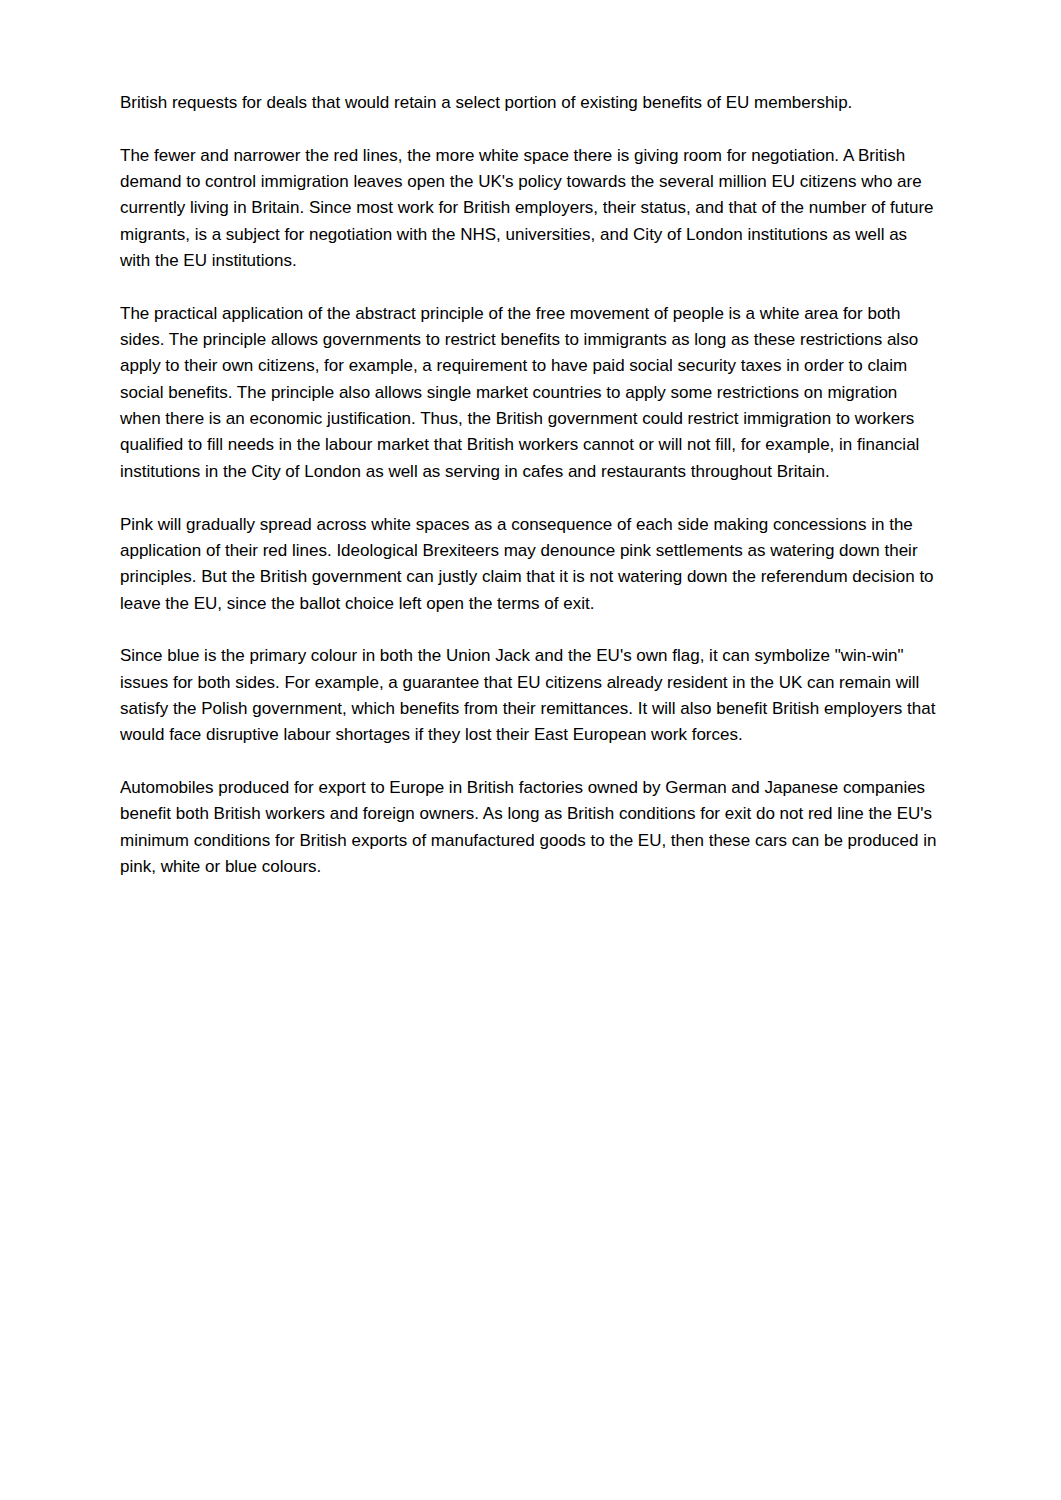British requests for deals that would retain a select portion of existing benefits of EU membership.
The fewer and narrower the red lines, the more white space there is giving room for negotiation. A British demand to control immigration leaves open the UK's policy towards the several million EU citizens who are currently living in Britain. Since most work for British employers, their status, and that of the number of future migrants, is a subject for negotiation with the NHS, universities, and City of London institutions as well as with the EU institutions.
The practical application of the abstract principle of the free movement of people is a white area for both sides. The principle allows governments to restrict benefits to immigrants as long as these restrictions also apply to their own citizens, for example, a requirement to have paid social security taxes in order to claim social benefits. The principle also allows single market countries to apply some restrictions on migration when there is an economic justification. Thus, the British government could restrict immigration to workers qualified to fill needs in the labour market that British workers cannot or will not fill, for example, in financial institutions in the City of London as well as serving in cafes and restaurants throughout Britain.
Pink will gradually spread across white spaces as a consequence of each side making concessions in the application of their red lines. Ideological Brexiteers may denounce pink settlements as watering down their principles. But the British government can justly claim that it is not watering down the referendum decision to leave the EU, since the ballot choice left open the terms of exit.
Since blue is the primary colour in both the Union Jack and the EU's own flag, it can symbolize "win-win" issues for both sides. For example, a guarantee that EU citizens already resident in the UK can remain will satisfy the Polish government, which benefits from their remittances. It will also benefit British employers that would face disruptive labour shortages if they lost their East European work forces.
Automobiles produced for export to Europe in British factories owned by German and Japanese companies benefit both British workers and foreign owners. As long as British conditions for exit do not red line the EU's minimum conditions for British exports of manufactured goods to the EU, then these cars can be produced in pink, white or blue colours.